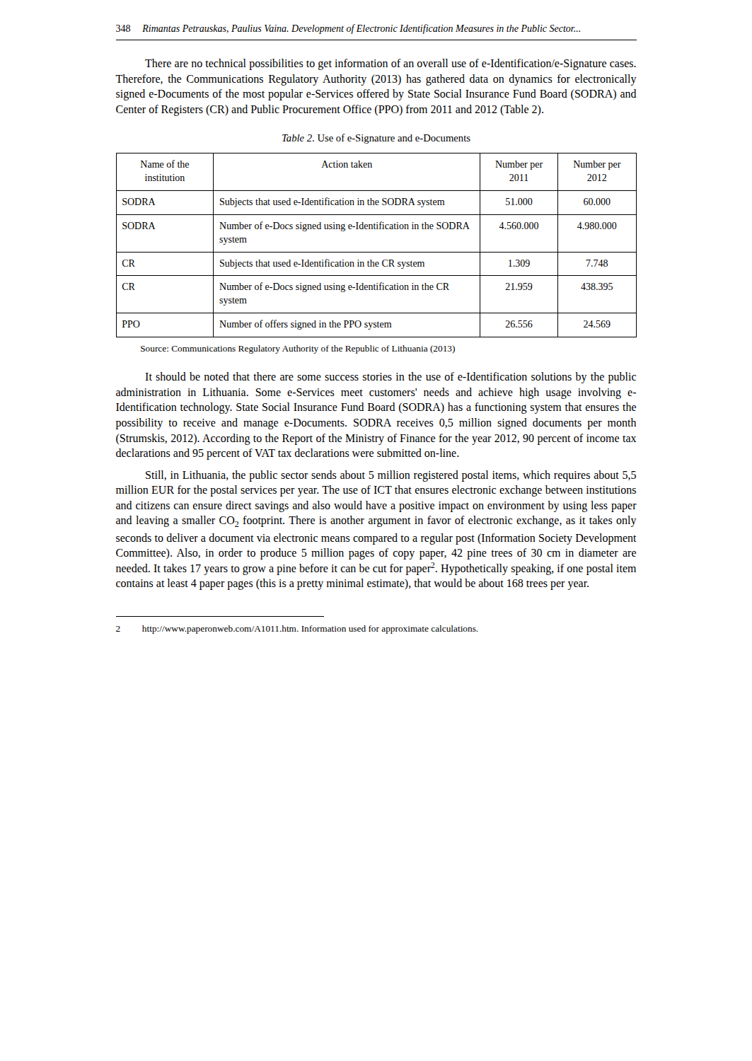348 Rimantas Petrauskas, Paulius Vaina. Development of Electronic Identification Measures in the Public Sector...
There are no technical possibilities to get information of an overall use of e-Identification/e-Signature cases. Therefore, the Communications Regulatory Authority (2013) has gathered data on dynamics for electronically signed e-Documents of the most popular e-Services offered by State Social Insurance Fund Board (SODRA) and Center of Registers (CR) and Public Procurement Office (PPO) from 2011 and 2012 (Table 2).
Table 2. Use of e-Signature and e-Documents
| Name of the institution | Action taken | Number per 2011 | Number per 2012 |
| --- | --- | --- | --- |
| SODRA | Subjects that used e-Identification in the SODRA system | 51.000 | 60.000 |
| SODRA | Number of e-Docs signed using e-Identification in the SODRA system | 4.560.000 | 4.980.000 |
| CR | Subjects that used e-Identification in the CR system | 1.309 | 7.748 |
| CR | Number of e-Docs signed using e-Identification in the CR system | 21.959 | 438.395 |
| PPO | Number of offers signed in the PPO system | 26.556 | 24.569 |
Source: Communications Regulatory Authority of the Republic of Lithuania (2013)
It should be noted that there are some success stories in the use of e-Identification solutions by the public administration in Lithuania. Some e-Services meet customers' needs and achieve high usage involving e-Identification technology. State Social Insurance Fund Board (SODRA) has a functioning system that ensures the possibility to receive and manage e-Documents. SODRA receives 0,5 million signed documents per month (Strumskis, 2012). According to the Report of the Ministry of Finance for the year 2012, 90 percent of income tax declarations and 95 percent of VAT tax declarations were submitted on-line.
Still, in Lithuania, the public sector sends about 5 million registered postal items, which requires about 5,5 million EUR for the postal services per year. The use of ICT that ensures electronic exchange between institutions and citizens can ensure direct savings and also would have a positive impact on environment by using less paper and leaving a smaller CO2 footprint. There is another argument in favor of electronic exchange, as it takes only seconds to deliver a document via electronic means compared to a regular post (Information Society Development Committee). Also, in order to produce 5 million pages of copy paper, 42 pine trees of 30 cm in diameter are needed. It takes 17 years to grow a pine before it can be cut for paper2. Hypothetically speaking, if one postal item contains at least 4 paper pages (this is a pretty minimal estimate), that would be about 168 trees per year.
2 http://www.paperonweb.com/A1011.htm. Information used for approximate calculations.